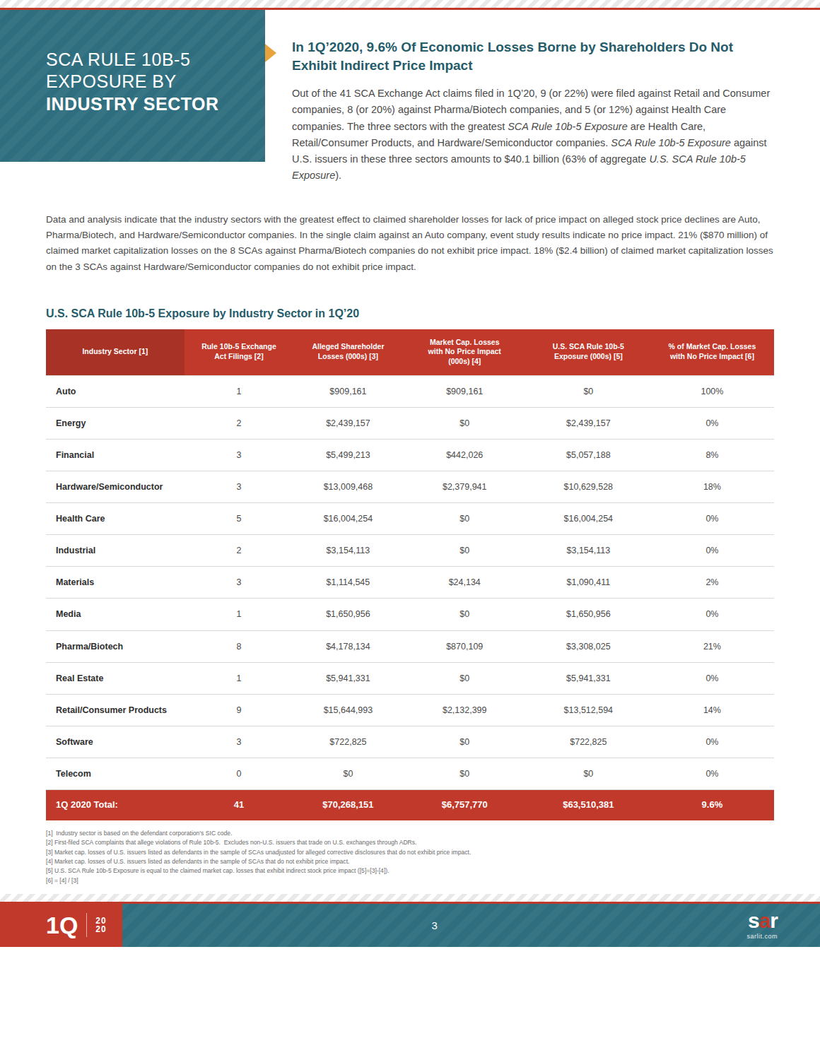SCA Rule 10b-5
Exposure byIndustry Sector
In 1Q’2020, 9.6% Of Economic Losses Borne by Shareholders Do Not Exhibit Indirect Price Impact
Out of the 41 SCA Exchange Act claims filed in 1Q’20, 9 (or 22%) were filed against Retail and Consumer companies, 8 (or 20%) against Pharma/Biotech companies, and 5 (or 12%) against Health Care companies. The three sectors with the greatest SCA Rule 10b-5 Exposure are Health Care, Retail/Consumer Products, and Hardware/Semiconductor companies. SCA Rule 10b-5 Exposure against U.S. issuers in these three sectors amounts to $40.1 billion (63% of aggregate U.S. SCA Rule 10b-5 Exposure).
Data and analysis indicate that the industry sectors with the greatest effect to claimed shareholder losses for lack of price impact on alleged stock price declines are Auto, Pharma/Biotech, and Hardware/Semiconductor companies. In the single claim against an Auto company, event study results indicate no price impact. 21% ($870 million) of claimed market capitalization losses on the 8 SCAs against Pharma/Biotech companies do not exhibit price impact. 18% ($2.4 billion) of claimed market capitalization losses on the 3 SCAs against Hardware/Semiconductor companies do not exhibit price impact.
U.S. SCA Rule 10b-5 Exposure by Industry Sector in 1Q’20
| Industry Sector [1] | Rule 10b-5 Exchange Act Filings [2] | Alleged Shareholder Losses (000s) [3] | Market Cap. Losses with No Price Impact (000s) [4] | U.S. SCA Rule 10b-5 Exposure (000s) [5] | % of Market Cap. Losses with No Price Impact [6] |
| --- | --- | --- | --- | --- | --- |
| Auto | 1 | $909,161 | $909,161 | $0 | 100% |
| Energy | 2 | $2,439,157 | $0 | $2,439,157 | 0% |
| Financial | 3 | $5,499,213 | $442,026 | $5,057,188 | 8% |
| Hardware/Semiconductor | 3 | $13,009,468 | $2,379,941 | $10,629,528 | 18% |
| Health Care | 5 | $16,004,254 | $0 | $16,004,254 | 0% |
| Industrial | 2 | $3,154,113 | $0 | $3,154,113 | 0% |
| Materials | 3 | $1,114,545 | $24,134 | $1,090,411 | 2% |
| Media | 1 | $1,650,956 | $0 | $1,650,956 | 0% |
| Pharma/Biotech | 8 | $4,178,134 | $870,109 | $3,308,025 | 21% |
| Real Estate | 1 | $5,941,331 | $0 | $5,941,331 | 0% |
| Retail/Consumer Products | 9 | $15,644,993 | $2,132,399 | $13,512,594 | 14% |
| Software | 3 | $722,825 | $0 | $722,825 | 0% |
| Telecom | 0 | $0 | $0 | $0 | 0% |
| 1Q 2020 Total: | 41 | $70,268,151 | $6,757,770 | $63,510,381 | 9.6% |
[1] Industry sector is based on the defendant corporation’s SIC code.
[2] First-filed SCA complaints that allege violations of Rule 10b-5. Excludes non-U.S. issuers that trade on U.S. exchanges through ADRs.
[3] Market cap. losses of U.S. issuers listed as defendants in the sample of SCAs unadjusted for alleged corrective disclosures that do not exhibit price impact.
[4] Market cap. losses of U.S. issuers listed as defendants in the sample of SCAs that do not exhibit price impact.
[5] U.S. SCA Rule 10b-5 Exposure is equal to the claimed market cap. losses that exhibit indirect stock price impact ([5]=[3]-[4]).
[6] = [4] / [3]
1Q 20
20
3
sar
sarlit.com